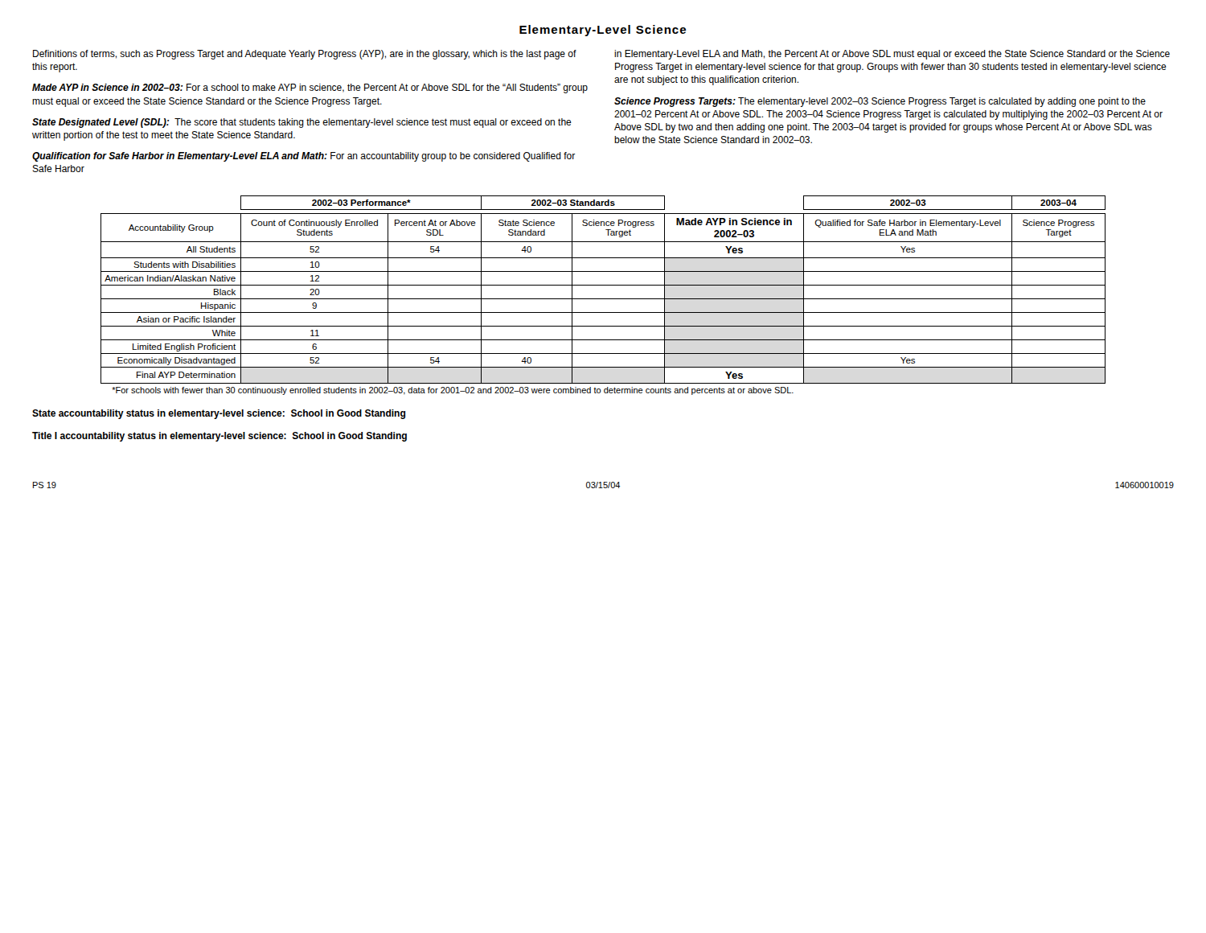Elementary-Level Science
Definitions of terms, such as Progress Target and Adequate Yearly Progress (AYP), are in the glossary, which is the last page of this report.
Made AYP in Science in 2002–03: For a school to make AYP in science, the Percent At or Above SDL for the “All Students” group must equal or exceed the State Science Standard or the Science Progress Target.
State Designated Level (SDL): The score that students taking the elementary-level science test must equal or exceed on the written portion of the test to meet the State Science Standard.
Qualification for Safe Harbor in Elementary-Level ELA and Math: For an accountability group to be considered Qualified for Safe Harbor
in Elementary-Level ELA and Math, the Percent At or Above SDL must equal or exceed the State Science Standard or the Science Progress Target in elementary-level science for that group. Groups with fewer than 30 students tested in elementary-level science are not subject to this qualification criterion.
Science Progress Targets: The elementary-level 2002–03 Science Progress Target is calculated by adding one point to the 2001–02 Percent At or Above SDL. The 2003–04 Science Progress Target is calculated by multiplying the 2002–03 Percent At or Above SDL by two and then adding one point. The 2003–04 target is provided for groups whose Percent At or Above SDL was below the State Science Standard in 2002–03.
| | 2002–03 Performance* | 2002–03 Standards | | 2002–03 | 2003–04 |
| --- | --- | --- | --- | --- | --- |
| Accountability Group | Count of Continuously Enrolled Students | Percent At or Above SDL | State Science Standard | Science Progress Target | Made AYP in Science in 2002–03 | Qualified for Safe Harbor in Elementary-Level ELA and Math | Science Progress Target |
| All Students | 52 | 54 | 40 | | Yes | Yes | |
| Students with Disabilities | 10 | | | | | | |
| American Indian/Alaskan Native | 12 | | | | | | |
| Black | 20 | | | | | | |
| Hispanic | 9 | | | | | | |
| Asian or Pacific Islander | | | | | | | |
| White | 11 | | | | | | |
| Limited English Proficient | 6 | | | | | | |
| Economically Disadvantaged | 52 | 54 | 40 | | | Yes | |
| Final AYP Determination | | | | | Yes | | |
*For schools with fewer than 30 continuously enrolled students in 2002–03, data for 2001–02 and 2002–03 were combined to determine counts and percents at or above SDL.
State accountability status in elementary-level science: School in Good Standing
Title I accountability status in elementary-level science: School in Good Standing
PS 19 03/15/04 140600010019